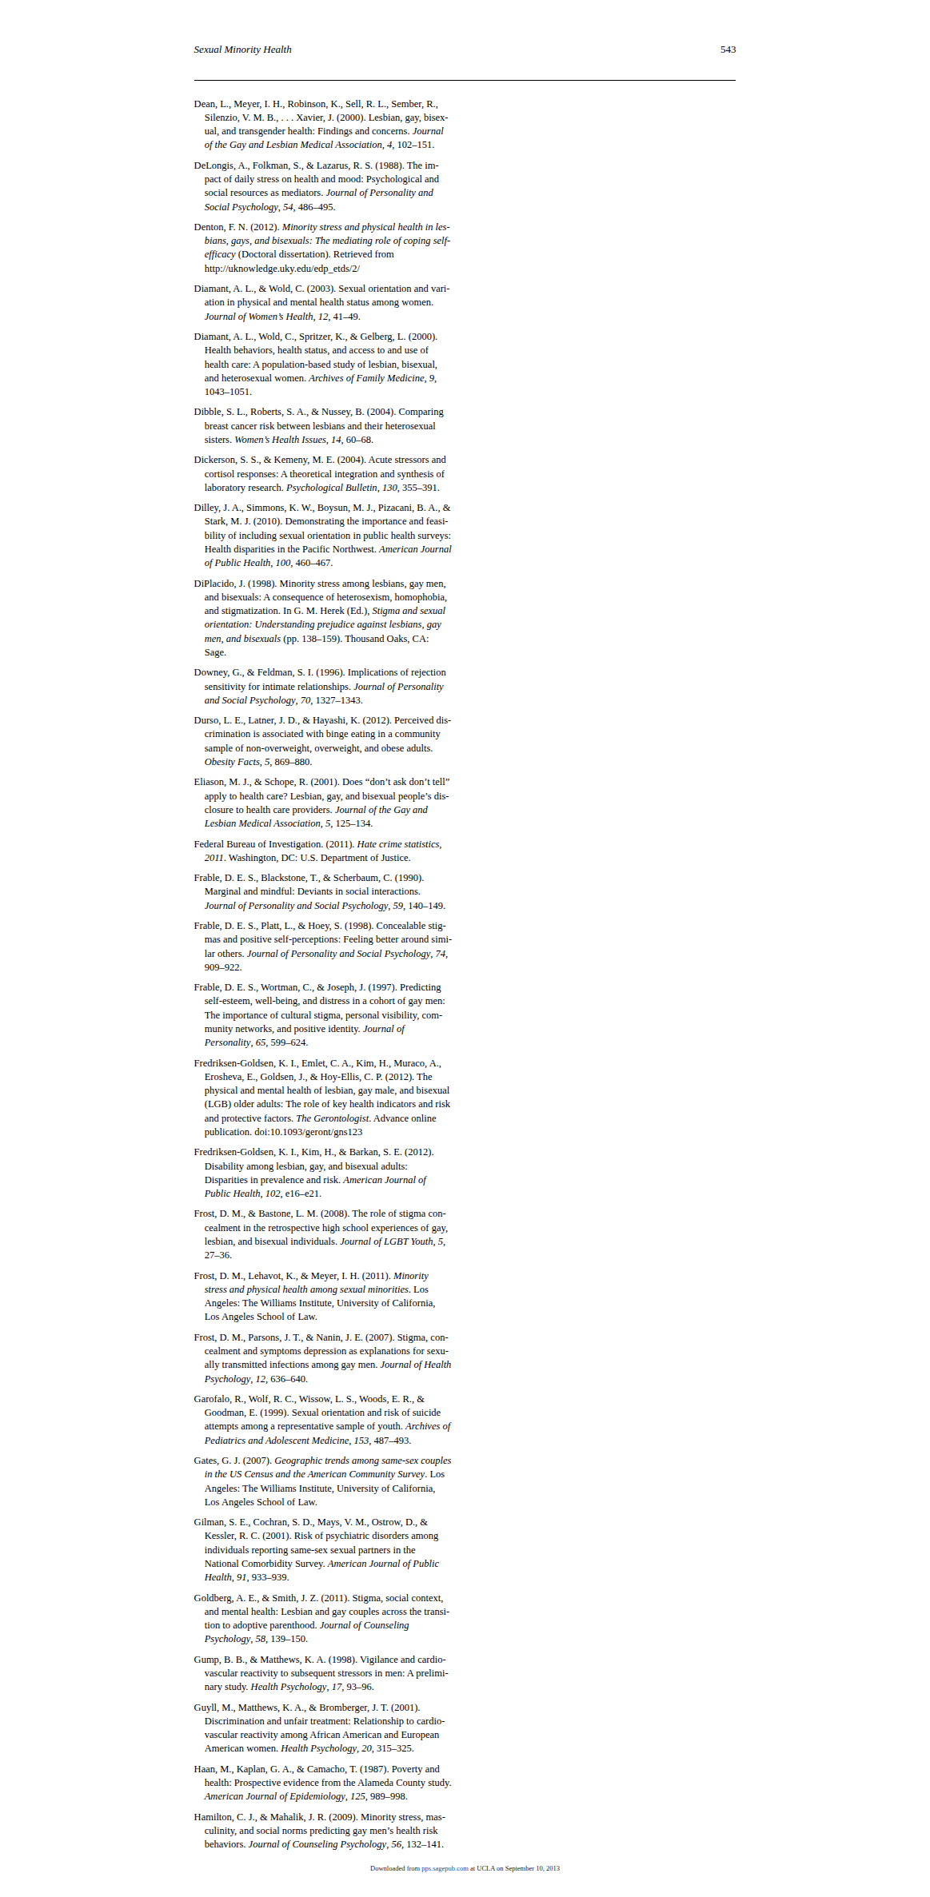Sexual Minority Health 543
Dean, L., Meyer, I. H., Robinson, K., Sell, R. L., Sember, R., Silenzio, V. M. B., . . . Xavier, J. (2000). Lesbian, gay, bisexual, and transgender health: Findings and concerns. Journal of the Gay and Lesbian Medical Association, 4, 102–151.
DeLongis, A., Folkman, S., & Lazarus, R. S. (1988). The impact of daily stress on health and mood: Psychological and social resources as mediators. Journal of Personality and Social Psychology, 54, 486–495.
Denton, F. N. (2012). Minority stress and physical health in lesbians, gays, and bisexuals: The mediating role of coping self-efficacy (Doctoral dissertation). Retrieved from http://uknowledge.uky.edu/edp_etds/2/
Diamant, A. L., & Wold, C. (2003). Sexual orientation and variation in physical and mental health status among women. Journal of Women’s Health, 12, 41–49.
Diamant, A. L., Wold, C., Spritzer, K., & Gelberg, L. (2000). Health behaviors, health status, and access to and use of health care: A population-based study of lesbian, bisexual, and heterosexual women. Archives of Family Medicine, 9, 1043–1051.
Dibble, S. L., Roberts, S. A., & Nussey, B. (2004). Comparing breast cancer risk between lesbians and their heterosexual sisters. Women’s Health Issues, 14, 60–68.
Dickerson, S. S., & Kemeny, M. E. (2004). Acute stressors and cortisol responses: A theoretical integration and synthesis of laboratory research. Psychological Bulletin, 130, 355–391.
Dilley, J. A., Simmons, K. W., Boysun, M. J., Pizacani, B. A., & Stark, M. J. (2010). Demonstrating the importance and feasibility of including sexual orientation in public health surveys: Health disparities in the Pacific Northwest. American Journal of Public Health, 100, 460–467.
DiPlacido, J. (1998). Minority stress among lesbians, gay men, and bisexuals: A consequence of heterosexism, homophobia, and stigmatization. In G. M. Herek (Ed.), Stigma and sexual orientation: Understanding prejudice against lesbians, gay men, and bisexuals (pp. 138–159). Thousand Oaks, CA: Sage.
Downey, G., & Feldman, S. I. (1996). Implications of rejection sensitivity for intimate relationships. Journal of Personality and Social Psychology, 70, 1327–1343.
Durso, L. E., Latner, J. D., & Hayashi, K. (2012). Perceived discrimination is associated with binge eating in a community sample of non-overweight, overweight, and obese adults. Obesity Facts, 5, 869–880.
Eliason, M. J., & Schope, R. (2001). Does “don’t ask don’t tell” apply to health care? Lesbian, gay, and bisexual people’s disclosure to health care providers. Journal of the Gay and Lesbian Medical Association, 5, 125–134.
Federal Bureau of Investigation. (2011). Hate crime statistics, 2011. Washington, DC: U.S. Department of Justice.
Frable, D. E. S., Blackstone, T., & Scherbaum, C. (1990). Marginal and mindful: Deviants in social interactions. Journal of Personality and Social Psychology, 59, 140–149.
Frable, D. E. S., Platt, L., & Hoey, S. (1998). Concealable stigmas and positive self-perceptions: Feeling better around similar others. Journal of Personality and Social Psychology, 74, 909–922.
Frable, D. E. S., Wortman, C., & Joseph, J. (1997). Predicting self-esteem, well-being, and distress in a cohort of gay men: The importance of cultural stigma, personal visibility, community networks, and positive identity. Journal of Personality, 65, 599–624.
Fredriksen-Goldsen, K. I., Emlet, C. A., Kim, H., Muraco, A., Erosheva, E., Goldsen, J., & Hoy-Ellis, C. P. (2012). The physical and mental health of lesbian, gay male, and bisexual (LGB) older adults: The role of key health indicators and risk and protective factors. The Gerontologist. Advance online publication. doi:10.1093/geront/gns123
Fredriksen-Goldsen, K. I., Kim, H., & Barkan, S. E. (2012). Disability among lesbian, gay, and bisexual adults: Disparities in prevalence and risk. American Journal of Public Health, 102, e16–e21.
Frost, D. M., & Bastone, L. M. (2008). The role of stigma concealment in the retrospective high school experiences of gay, lesbian, and bisexual individuals. Journal of LGBT Youth, 5, 27–36.
Frost, D. M., Lehavot, K., & Meyer, I. H. (2011). Minority stress and physical health among sexual minorities. Los Angeles: The Williams Institute, University of California, Los Angeles School of Law.
Frost, D. M., Parsons, J. T., & Nanin, J. E. (2007). Stigma, concealment and symptoms depression as explanations for sexually transmitted infections among gay men. Journal of Health Psychology, 12, 636–640.
Garofalo, R., Wolf, R. C., Wissow, L. S., Woods, E. R., & Goodman, E. (1999). Sexual orientation and risk of suicide attempts among a representative sample of youth. Archives of Pediatrics and Adolescent Medicine, 153, 487–493.
Gates, G. J. (2007). Geographic trends among same-sex couples in the US Census and the American Community Survey. Los Angeles: The Williams Institute, University of California, Los Angeles School of Law.
Gilman, S. E., Cochran, S. D., Mays, V. M., Ostrow, D., & Kessler, R. C. (2001). Risk of psychiatric disorders among individuals reporting same-sex sexual partners in the National Comorbidity Survey. American Journal of Public Health, 91, 933–939.
Goldberg, A. E., & Smith, J. Z. (2011). Stigma, social context, and mental health: Lesbian and gay couples across the transition to adoptive parenthood. Journal of Counseling Psychology, 58, 139–150.
Gump, B. B., & Matthews, K. A. (1998). Vigilance and cardiovascular reactivity to subsequent stressors in men: A preliminary study. Health Psychology, 17, 93–96.
Guyll, M., Matthews, K. A., & Bromberger, J. T. (2001). Discrimination and unfair treatment: Relationship to cardiovascular reactivity among African American and European American women. Health Psychology, 20, 315–325.
Haan, M., Kaplan, G. A., & Camacho, T. (1987). Poverty and health: Prospective evidence from the Alameda County study. American Journal of Epidemiology, 125, 989–998.
Hamilton, C. J., & Mahalik, J. R. (2009). Minority stress, masculinity, and social norms predicting gay men’s health risk behaviors. Journal of Counseling Psychology, 56, 132–141.
Downloaded from pps.sagepub.com at UCLA on September 10, 2013